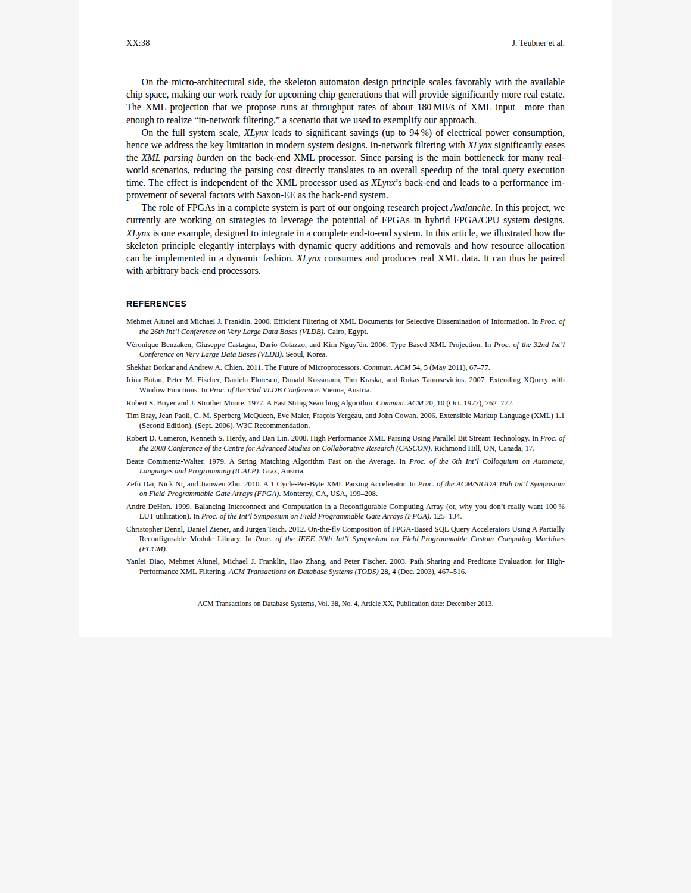XX:38 J. Teubner et al.
On the micro-architectural side, the skeleton automaton design principle scales favorably with the available chip space, making our work ready for upcoming chip generations that will provide significantly more real estate. The XML projection that we propose runs at throughput rates of about 180 MB/s of XML input—more than enough to realize “in-network filtering,” a scenario that we used to exemplify our approach.
On the full system scale, XLynx leads to significant savings (up to 94 %) of electrical power consumption, hence we address the key limitation in modern system designs. In-network filtering with XLynx significantly eases the XML parsing burden on the back-end XML processor. Since parsing is the main bottleneck for many real-world scenarios, reducing the parsing cost directly translates to an overall speedup of the total query execution time. The effect is independent of the XML processor used as XLynx’s back-end and leads to a performance improvement of several factors with Saxon-EE as the back-end system.
The role of FPGAs in a complete system is part of our ongoing research project Avalanche. In this project, we currently are working on strategies to leverage the potential of FPGAs in hybrid FPGA/CPU system designs. XLynx is one example, designed to integrate in a complete end-to-end system. In this article, we illustrated how the skeleton principle elegantly interplays with dynamic query additions and removals and how resource allocation can be implemented in a dynamic fashion. XLynx consumes and produces real XML data. It can thus be paired with arbitrary back-end processors.
REFERENCES
Mehmet Altınel and Michael J. Franklin. 2000. Efficient Filtering of XML Documents for Selective Dissemination of Information. In Proc. of the 26th Int’l Conference on Very Large Data Bases (VLDB). Cairo, Egypt.
Véronique Benzaken, Giuseppe Castagna, Dario Colazzo, and Kim Nguy˜ên. 2006. Type-Based XML Projection. In Proc. of the 32nd Int’l Conference on Very Large Data Bases (VLDB). Seoul, Korea.
Shekhar Borkar and Andrew A. Chien. 2011. The Future of Microprocessors. Commun. ACM 54, 5 (May 2011), 67–77.
Irina Botan, Peter M. Fischer, Daniela Florescu, Donald Kossmann, Tim Kraska, and Rokas Tamosevicius. 2007. Extending XQuery with Window Functions. In Proc. of the 33rd VLDB Conference. Vienna, Austria.
Robert S. Boyer and J. Strother Moore. 1977. A Fast String Searching Algorithm. Commun. ACM 20, 10 (Oct. 1977), 762–772.
Tim Bray, Jean Paoli, C. M. Sperberg-McQueen, Eve Maler, Fraçois Yergeau, and John Cowan. 2006. Extensible Markup Language (XML) 1.1 (Second Edition). (Sept. 2006). W3C Recommendation.
Robert D. Cameron, Kenneth S. Herdy, and Dan Lin. 2008. High Performance XML Parsing Using Parallel Bit Stream Technology. In Proc. of the 2008 Conference of the Centre for Advanced Studies on Collaborative Research (CASCON). Richmond Hill, ON, Canada, 17.
Beate Commentz-Walter. 1979. A String Matching Algorithm Fast on the Average. In Proc. of the 6th Int’l Colloquium on Automata, Languages and Programming (ICALP). Graz, Austria.
Zefu Dai, Nick Ni, and Jianwen Zhu. 2010. A 1 Cycle-Per-Byte XML Parsing Accelerator. In Proc. of the ACM/SIGDA 18th Int’l Symposium on Field-Programmable Gate Arrays (FPGA). Monterey, CA, USA, 199–208.
André DeHon. 1999. Balancing Interconnect and Computation in a Reconfigurable Computing Array (or, why you don’t really want 100 % LUT utilization). In Proc. of the Int’l Symposium on Field Programmable Gate Arrays (FPGA). 125–134.
Christopher Dennl, Daniel Ziener, and Jürgen Teich. 2012. On-the-fly Composition of FPGA-Based SQL Query Accelerators Using A Partially Reconfigurable Module Library. In Proc. of the IEEE 20th Int’l Symposium on Field-Programmable Custom Computing Machines (FCCM).
Yanlei Diao, Mehmet Altınel, Michael J. Franklin, Hao Zhang, and Peter Fischer. 2003. Path Sharing and Predicate Evaluation for High-Performance XML Filtering. ACM Transactions on Database Systems (TODS) 28, 4 (Dec. 2003), 467–516.
ACM Transactions on Database Systems, Vol. 38, No. 4, Article XX, Publication date: December 2013.